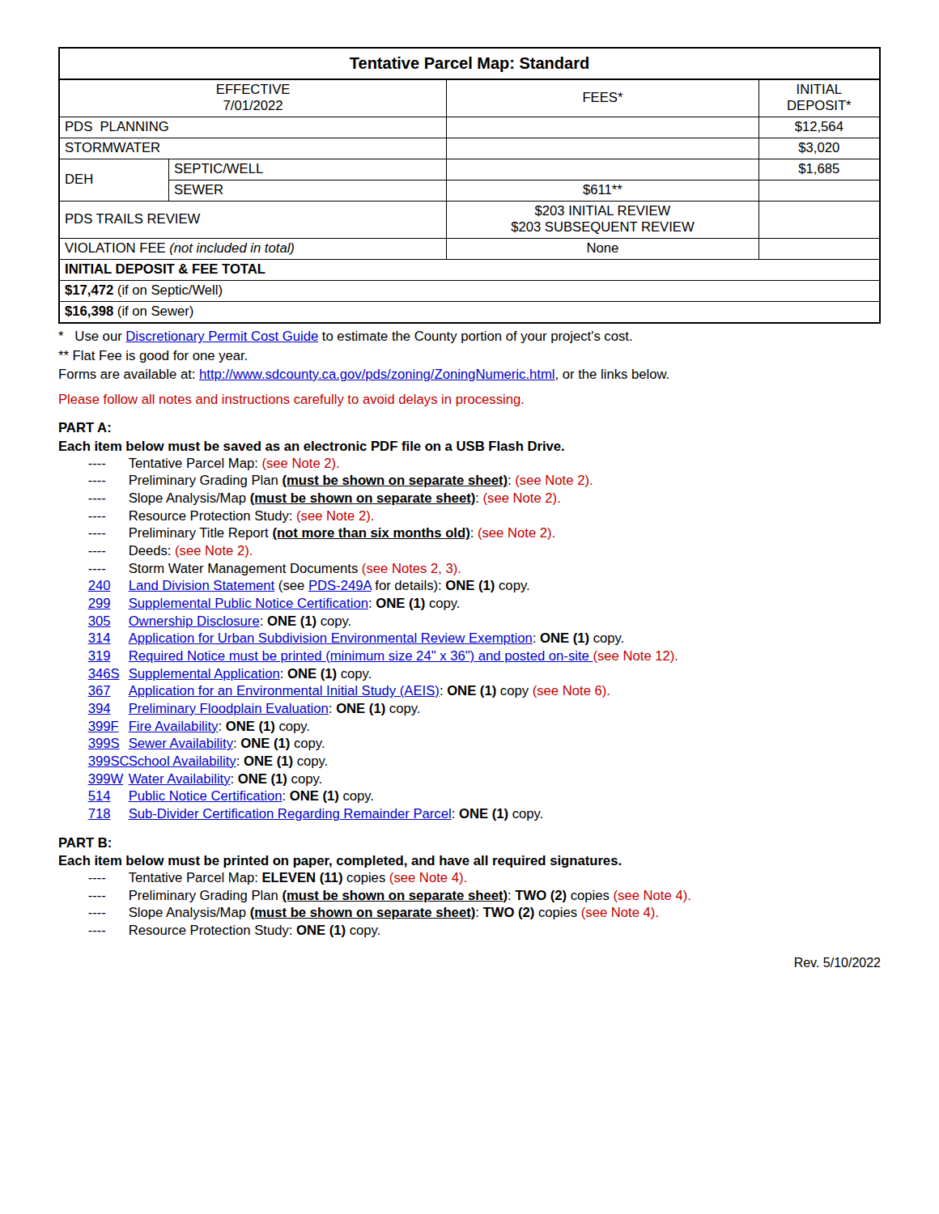| Tentative Parcel Map: Standard |
| --- |
| EFFECTIVE 7/01/2022 | FEES* | INITIAL DEPOSIT* |
| PDS PLANNING | | $12,564 |
| STORMWATER | | $3,020 |
| DEH | SEPTIC/WELL | | $1,685 |
| SEWER | $611** | |
| PDS TRAILS REVIEW | $203 INITIAL REVIEW $203 SUBSEQUENT REVIEW | |
| VIOLATION FEE (not included in total) | None | |
| INITIAL DEPOSIT & FEE TOTAL |
| $17,472 (if on Septic/Well) |
| $16,398 (if on Sewer) |
* Use our Discretionary Permit Cost Guide to estimate the County portion of your project's cost.
** Flat Fee is good for one year.
Forms are available at: http://www.sdcounty.ca.gov/pds/zoning/ZoningNumeric.html, or the links below.
Please follow all notes and instructions carefully to avoid delays in processing.
PART A:
Each item below must be saved as an electronic PDF file on a USB Flash Drive.
----Tentative Parcel Map: (see Note 2).
----Preliminary Grading Plan (must be shown on separate sheet): (see Note 2).
----Slope Analysis/Map (must be shown on separate sheet): (see Note 2).
----Resource Protection Study: (see Note 2).
----Preliminary Title Report (not more than six months old): (see Note 2).
----Deeds: (see Note 2).
----Storm Water Management Documents (see Notes 2, 3).
240 Land Division Statement (see PDS-249A for details): ONE (1) copy.
299 Supplemental Public Notice Certification: ONE (1) copy.
305 Ownership Disclosure: ONE (1) copy.
314 Application for Urban Subdivision Environmental Review Exemption: ONE (1) copy.
319 Required Notice must be printed (minimum size 24" x 36") and posted on-site (see Note 12).
346S Supplemental Application: ONE (1) copy.
367 Application for an Environmental Initial Study (AEIS): ONE (1) copy (see Note 6).
394 Preliminary Floodplain Evaluation: ONE (1) copy.
399F Fire Availability: ONE (1) copy.
399S Sewer Availability: ONE (1) copy.
399SC School Availability: ONE (1) copy.
399W Water Availability: ONE (1) copy.
514 Public Notice Certification: ONE (1) copy.
718 Sub-Divider Certification Regarding Remainder Parcel: ONE (1) copy.
PART B:
Each item below must be printed on paper, completed, and have all required signatures.
----Tentative Parcel Map: ELEVEN (11) copies (see Note 4).
----Preliminary Grading Plan (must be shown on separate sheet): TWO (2) copies (see Note 4).
----Slope Analysis/Map (must be shown on separate sheet): TWO (2) copies (see Note 4).
----Resource Protection Study: ONE (1) copy.
Rev. 5/10/2022